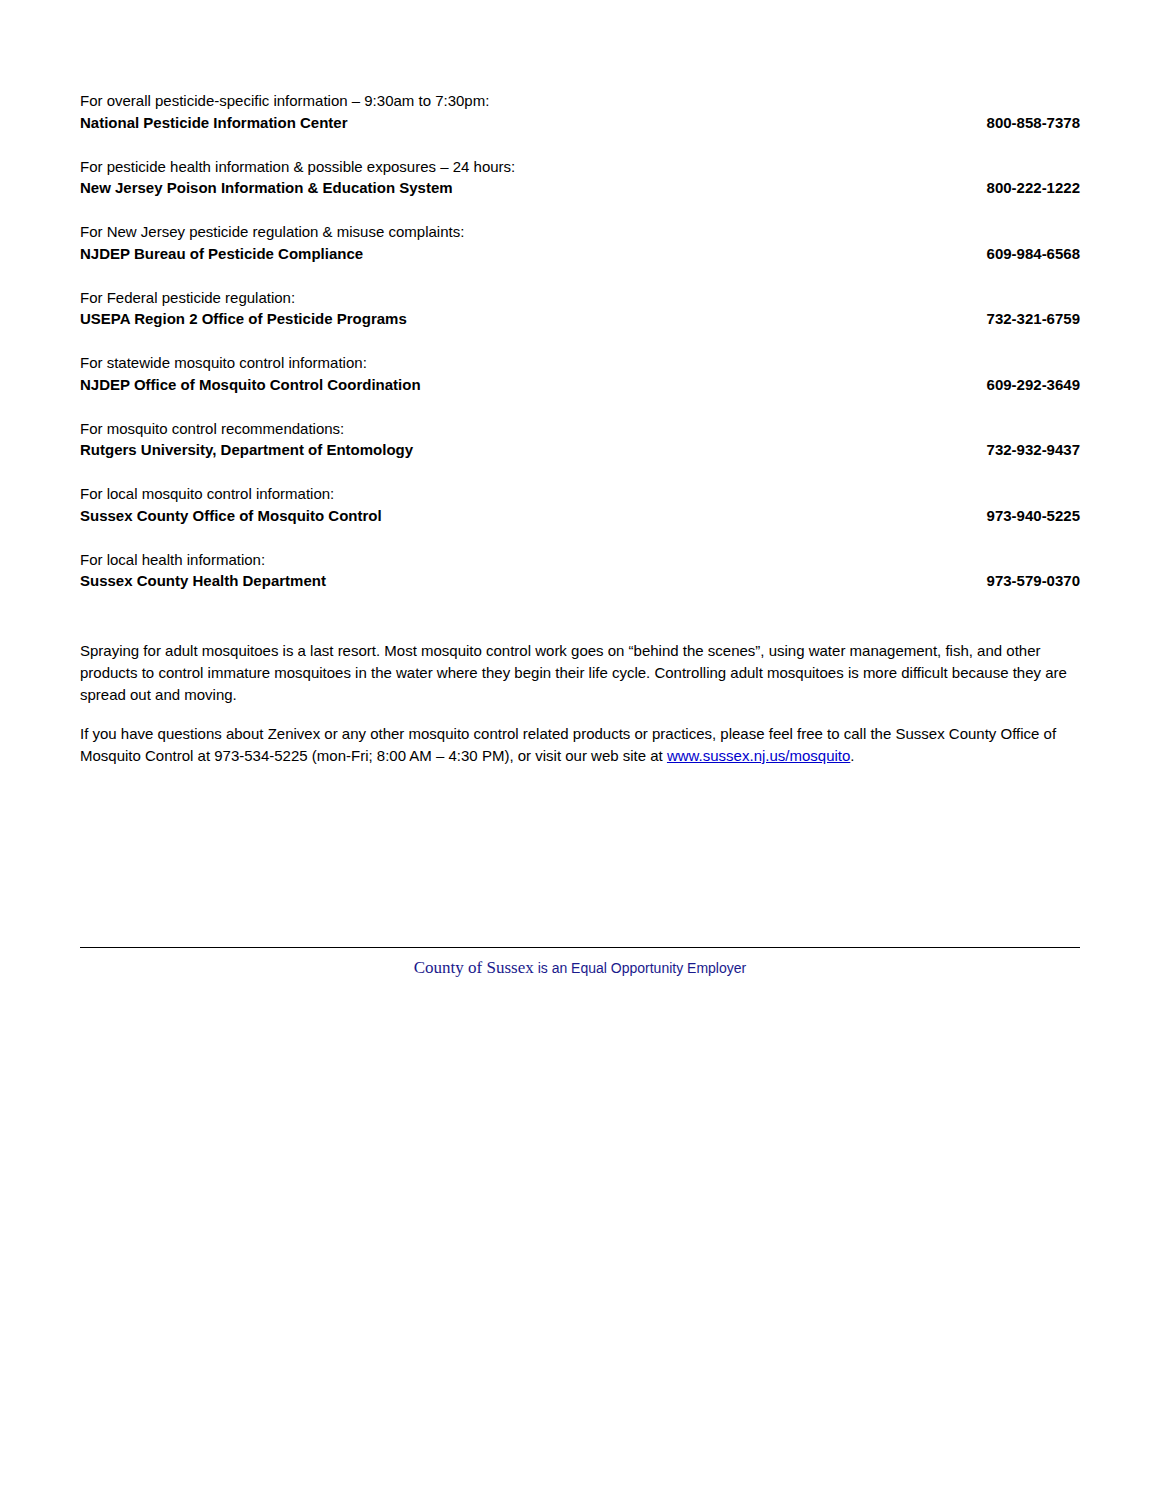For overall pesticide-specific information – 9:30am to 7:30pm:
National Pesticide Information Center 800-858-7378
For pesticide health information & possible exposures – 24 hours:
New Jersey Poison Information & Education System 800-222-1222
For New Jersey pesticide regulation & misuse complaints:
NJDEP Bureau of Pesticide Compliance 609-984-6568
For Federal pesticide regulation:
USEPA Region 2 Office of Pesticide Programs 732-321-6759
For statewide mosquito control information:
NJDEP Office of Mosquito Control Coordination 609-292-3649
For mosquito control recommendations:
Rutgers University, Department of Entomology 732-932-9437
For local mosquito control information:
Sussex County Office of Mosquito Control 973-940-5225
For local health information:
Sussex County Health Department 973-579-0370
Spraying for adult mosquitoes is a last resort. Most mosquito control work goes on “behind the scenes”, using water management, fish, and other products to control immature mosquitoes in the water where they begin their life cycle. Controlling adult mosquitoes is more difficult because they are spread out and moving.
If you have questions about Zenivex or any other mosquito control related products or practices, please feel free to call the Sussex County Office of Mosquito Control at 973-534-5225 (mon-Fri; 8:00 AM – 4:30 PM), or visit our web site at www.sussex.nj.us/mosquito.
County of Sussex is an Equal Opportunity Employer